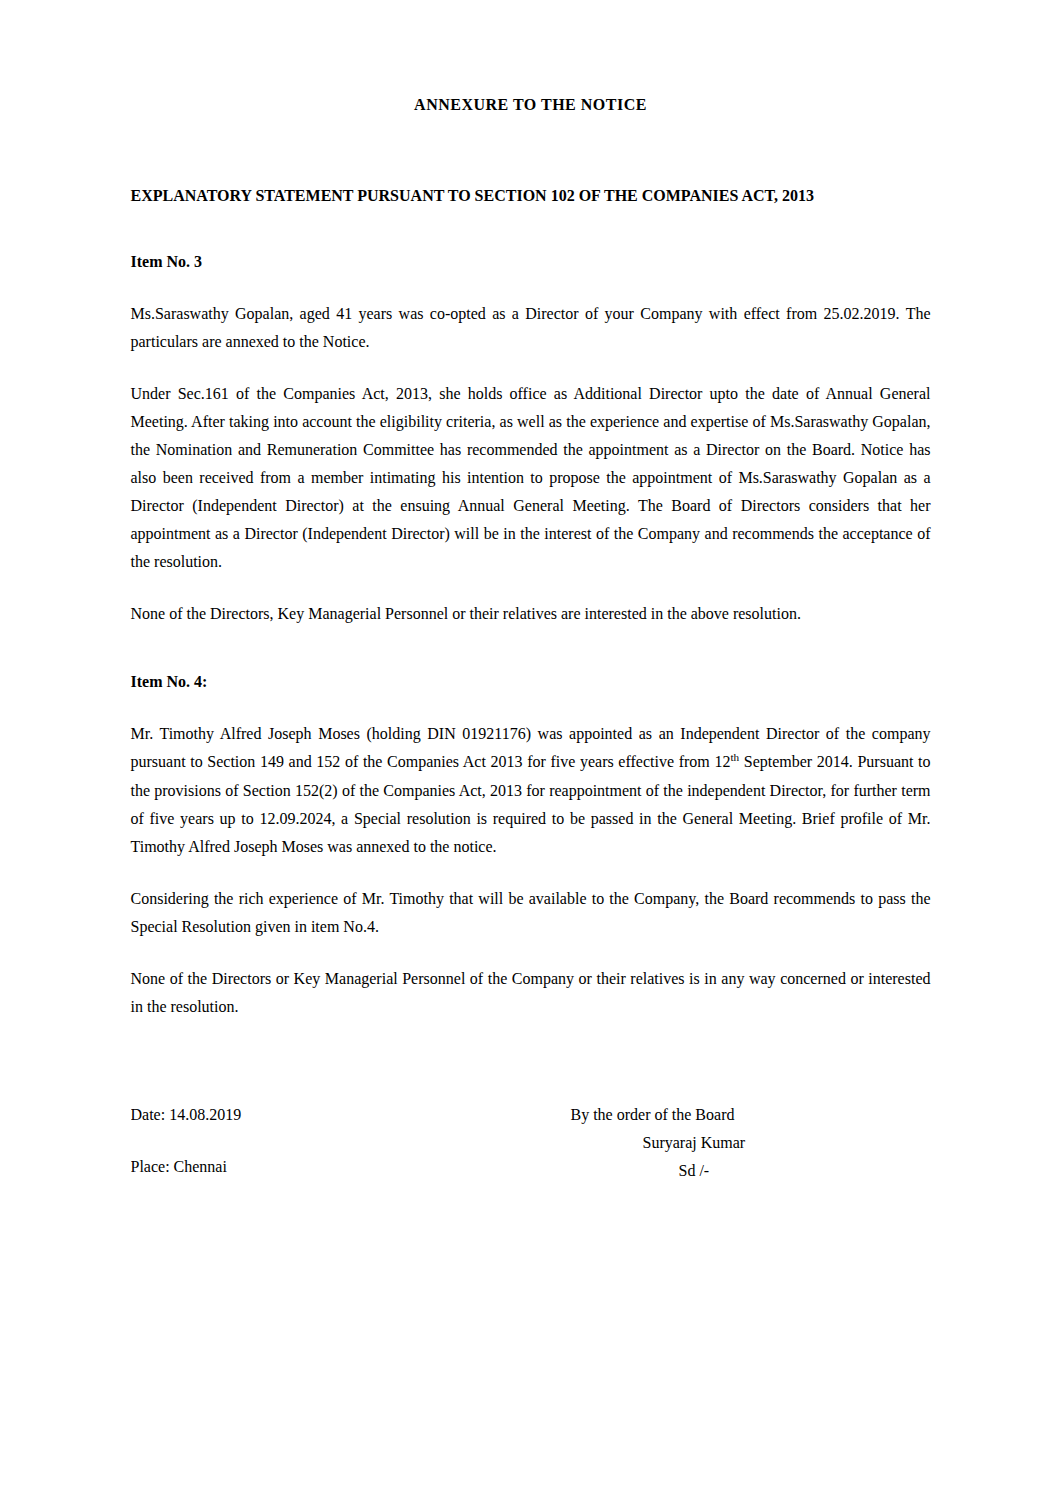ANNEXURE TO THE NOTICE
EXPLANATORY STATEMENT PURSUANT TO SECTION 102 OF THE COMPANIES ACT, 2013
Item No. 3
Ms.Saraswathy Gopalan, aged 41 years was co-opted as a Director of your Company with effect from 25.02.2019. The particulars are annexed to the Notice.
Under Sec.161 of the Companies Act, 2013, she holds office as Additional Director upto the date of Annual General Meeting. After taking into account the eligibility criteria, as well as the experience and expertise of Ms.Saraswathy Gopalan, the Nomination and Remuneration Committee has recommended the appointment as a Director on the Board. Notice has also been received from a member intimating his intention to propose the appointment of Ms.Saraswathy Gopalan as a Director (Independent Director) at the ensuing Annual General Meeting. The Board of Directors considers that her appointment as a Director (Independent Director) will be in the interest of the Company and recommends the acceptance of the resolution.
None of the Directors, Key Managerial Personnel or their relatives are interested in the above resolution.
Item No. 4:
Mr. Timothy Alfred Joseph Moses (holding DIN 01921176) was appointed as an Independent Director of the company pursuant to Section 149 and 152 of the Companies Act 2013 for five years effective from 12th September 2014. Pursuant to the provisions of Section 152(2) of the Companies Act, 2013 for reappointment of the independent Director, for further term of five years up to 12.09.2024, a Special resolution is required to be passed in the General Meeting. Brief profile of Mr. Timothy Alfred Joseph Moses was annexed to the notice.
Considering the rich experience of Mr. Timothy that will be available to the Company, the Board recommends to pass the Special Resolution given in item No.4.
None of the Directors or Key Managerial Personnel of the Company or their relatives is in any way concerned or interested in the resolution.
Date: 14.08.2019
Place: Chennai
By the order of the Board
Suryaraj Kumar
Sd /-